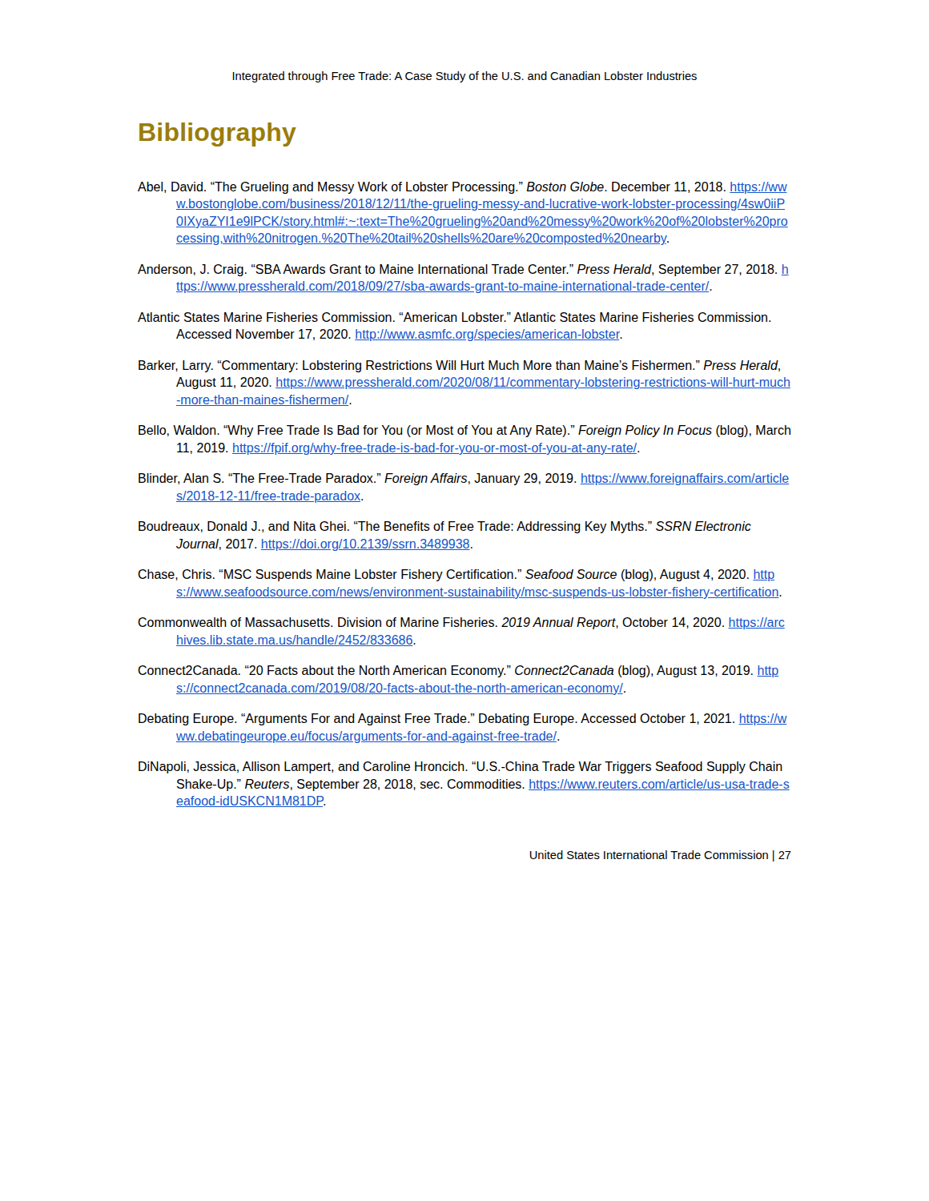Integrated through Free Trade: A Case Study of the U.S. and Canadian Lobster Industries
Bibliography
Abel, David. “The Grueling and Messy Work of Lobster Processing.” Boston Globe. December 11, 2018. https://www.bostonglobe.com/business/2018/12/11/the-grueling-messy-and-lucrative-work-lobster-processing/4sw0iiP0IXyaZYI1e9lPCK/story.html#:~:text=The%20grueling%20and%20messy%20work%20of%20lobster%20processing,with%20nitrogen.%20The%20tail%20shells%20are%20composted%20nearby.
Anderson, J. Craig. “SBA Awards Grant to Maine International Trade Center.” Press Herald, September 27, 2018. https://www.pressherald.com/2018/09/27/sba-awards-grant-to-maine-international-trade-center/.
Atlantic States Marine Fisheries Commission. “American Lobster.” Atlantic States Marine Fisheries Commission. Accessed November 17, 2020. http://www.asmfc.org/species/american-lobster.
Barker, Larry. “Commentary: Lobstering Restrictions Will Hurt Much More than Maine’s Fishermen.” Press Herald, August 11, 2020. https://www.pressherald.com/2020/08/11/commentary-lobstering-restrictions-will-hurt-much-more-than-maines-fishermen/.
Bello, Waldon. “Why Free Trade Is Bad for You (or Most of You at Any Rate).” Foreign Policy In Focus (blog), March 11, 2019. https://fpif.org/why-free-trade-is-bad-for-you-or-most-of-you-at-any-rate/.
Blinder, Alan S. “The Free-Trade Paradox.” Foreign Affairs, January 29, 2019. https://www.foreignaffairs.com/articles/2018-12-11/free-trade-paradox.
Boudreaux, Donald J., and Nita Ghei. “The Benefits of Free Trade: Addressing Key Myths.” SSRN Electronic Journal, 2017. https://doi.org/10.2139/ssrn.3489938.
Chase, Chris. “MSC Suspends Maine Lobster Fishery Certification.” Seafood Source (blog), August 4, 2020. https://www.seafoodsource.com/news/environment-sustainability/msc-suspends-us-lobster-fishery-certification.
Commonwealth of Massachusetts. Division of Marine Fisheries. 2019 Annual Report, October 14, 2020. https://archives.lib.state.ma.us/handle/2452/833686.
Connect2Canada. “20 Facts about the North American Economy.” Connect2Canada (blog), August 13, 2019. https://connect2canada.com/2019/08/20-facts-about-the-north-american-economy/.
Debating Europe. “Arguments For and Against Free Trade.” Debating Europe. Accessed October 1, 2021. https://www.debatingeurope.eu/focus/arguments-for-and-against-free-trade/.
DiNapoli, Jessica, Allison Lampert, and Caroline Hroncich. “U.S.-China Trade War Triggers Seafood Supply Chain Shake-Up.” Reuters, September 28, 2018, sec. Commodities. https://www.reuters.com/article/us-usa-trade-seafood-idUSKCN1M81DP.
United States International Trade Commission | 27